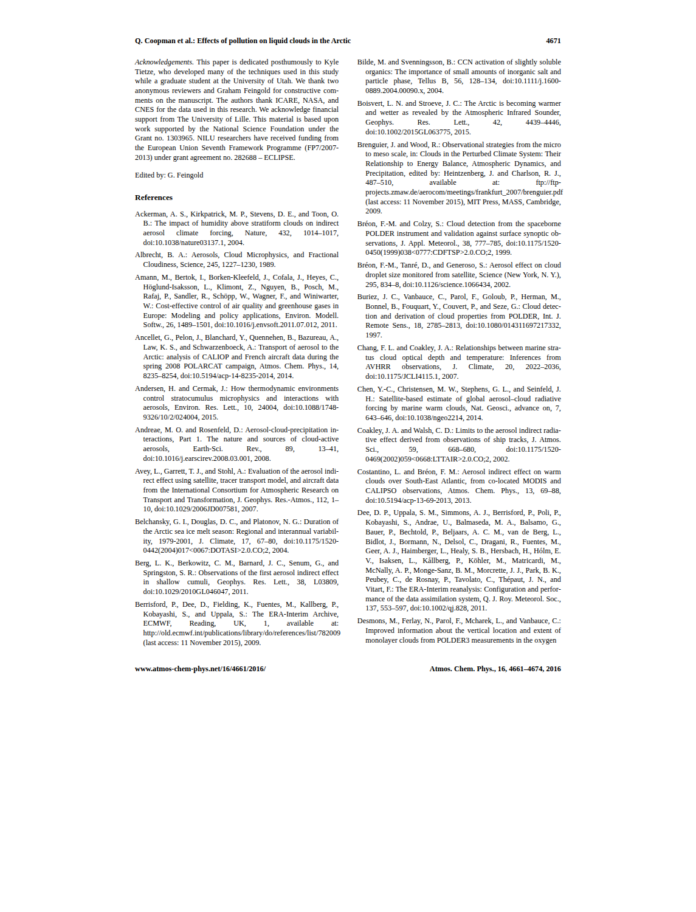Q. Coopman et al.: Effects of pollution on liquid clouds in the Arctic 4671
Acknowledgements. This paper is dedicated posthumously to Kyle Tietze, who developed many of the techniques used in this study while a graduate student at the University of Utah. We thank two anonymous reviewers and Graham Feingold for constructive comments on the manuscript. The authors thank ICARE, NASA, and CNES for the data used in this research. We acknowledge financial support from The University of Lille. This material is based upon work supported by the National Science Foundation under the Grant no. 1303965. NILU researchers have received funding from the European Union Seventh Framework Programme (FP7/2007-2013) under grant agreement no. 282688 – ECLIPSE.
Edited by: G. Feingold
References
Ackerman, A. S., Kirkpatrick, M. P., Stevens, D. E., and Toon, O. B.: The impact of humidity above stratiform clouds on indirect aerosol climate forcing, Nature, 432, 1014–1017, doi:10.1038/nature03137.1, 2004.
Albrecht, B. A.: Aerosols, Cloud Microphysics, and Fractional Cloudiness, Science, 245, 1227–1230, 1989.
Amann, M., Bertok, I., Borken-Kleefeld, J., Cofala, J., Heyes, C., Höglund-Isaksson, L., Klimont, Z., Nguyen, B., Posch, M., Rafaj, P., Sandler, R., Schöpp, W., Wagner, F., and Winiwarter, W.: Cost-effective control of air quality and greenhouse gases in Europe: Modeling and policy applications, Environ. Modell. Softw., 26, 1489–1501, doi:10.1016/j.envsoft.2011.07.012, 2011.
Ancellet, G., Pelon, J., Blanchard, Y., Quennehen, B., Bazureau, A., Law, K. S., and Schwarzenboeck, A.: Transport of aerosol to the Arctic: analysis of CALIOP and French aircraft data during the spring 2008 POLARCAT campaign, Atmos. Chem. Phys., 14, 8235–8254, doi:10.5194/acp-14-8235-2014, 2014.
Andersen, H. and Cermak, J.: How thermodynamic environments control stratocumulus microphysics and interactions with aerosols, Environ. Res. Lett., 10, 24004, doi:10.1088/1748-9326/10/2/024004, 2015.
Andreae, M. O. and Rosenfeld, D.: Aerosol-cloud-precipitation interactions, Part 1. The nature and sources of cloud-active aerosols, Earth-Sci. Rev., 89, 13–41, doi:10.1016/j.earscirev.2008.03.001, 2008.
Avey, L., Garrett, T. J., and Stohl, A.: Evaluation of the aerosol indirect effect using satellite, tracer transport model, and aircraft data from the International Consortium for Atmospheric Research on Transport and Transformation, J. Geophys. Res.-Atmos., 112, 1–10, doi:10.1029/2006JD007581, 2007.
Belchansky, G. I., Douglas, D. C., and Platonov, N. G.: Duration of the Arctic sea ice melt season: Regional and interannual variability, 1979-2001, J. Climate, 17, 67–80, doi:10.1175/1520-0442(2004)017<0067:DOTASI>2.0.CO;2, 2004.
Berg, L. K., Berkowitz, C. M., Barnard, J. C., Senum, G., and Springston, S. R.: Observations of the first aerosol indirect effect in shallow cumuli, Geophys. Res. Lett., 38, L03809, doi:10.1029/2010GL046047, 2011.
Berrisford, P., Dee, D., Fielding, K., Fuentes, M., Kallberg, P., Kobayashi, S., and Uppala, S.: The ERA-Interim Archive, ECMWF, Reading, UK, 1, available at: http://old.ecmwf.int/publications/library/do/references/list/782009 (last access: 11 November 2015), 2009.
Bilde, M. and Svenningsson, B.: CCN activation of slightly soluble organics: The importance of small amounts of inorganic salt and particle phase, Tellus B, 56, 128–134, doi:10.1111/j.1600-0889.2004.00090.x, 2004.
Boisvert, L. N. and Stroeve, J. C.: The Arctic is becoming warmer and wetter as revealed by the Atmospheric Infrared Sounder, Geophys. Res. Lett., 42, 4439–4446, doi:10.1002/2015GL063775, 2015.
Brenguier, J. and Wood, R.: Observational strategies from the micro to meso scale, in: Clouds in the Perturbed Climate System: Their Relationship to Energy Balance, Atmospheric Dynamics, and Precipitation, edited by: Heintzenberg, J. and Charlson, R. J., 487–510, available at: ftp://ftp-projects.zmaw.de/aerocom/meetings/frankfurt_2007/brenguier.pdf (last access: 11 November 2015), MIT Press, MASS, Cambridge, 2009.
Bréon, F.-M. and Colzy, S.: Cloud detection from the spaceborne POLDER instrument and validation against surface synoptic observations, J. Appl. Meteorol., 38, 777–785, doi:10.1175/1520-0450(1999)038<0777:CDFTSP>2.0.CO;2, 1999.
Bréon, F.-M., Tanré, D., and Generoso, S.: Aerosol effect on cloud droplet size monitored from satellite, Science (New York, N. Y.), 295, 834–8, doi:10.1126/science.1066434, 2002.
Buriez, J. C., Vanbauce, C., Parol, F., Goloub, P., Herman, M., Bonnel, B., Fouquart, Y., Couvert, P., and Seze, G.: Cloud detection and derivation of cloud properties from POLDER, Int. J. Remote Sens., 18, 2785–2813, doi:10.1080/014311697217332, 1997.
Chang, F. L. and Coakley, J. A.: Relationships between marine stratus cloud optical depth and temperature: Inferences from AVHRR observations, J. Climate, 20, 2022–2036, doi:10.1175/JCLI4115.1, 2007.
Chen, Y.-C., Christensen, M. W., Stephens, G. L., and Seinfeld, J. H.: Satellite-based estimate of global aerosol–cloud radiative forcing by marine warm clouds, Nat. Geosci., advance on, 7, 643–646, doi:10.1038/ngeo2214, 2014.
Coakley, J. A. and Walsh, C. D.: Limits to the aerosol indirect radiative effect derived from observations of ship tracks, J. Atmos. Sci., 59, 668–680, doi:10.1175/1520-0469(2002)059<0668:LTTAIR>2.0.CO;2, 2002.
Costantino, L. and Bréon, F. M.: Aerosol indirect effect on warm clouds over South-East Atlantic, from co-located MODIS and CALIPSO observations, Atmos. Chem. Phys., 13, 69–88, doi:10.5194/acp-13-69-2013, 2013.
Dee, D. P., Uppala, S. M., Simmons, A. J., Berrisford, P., Poli, P., Kobayashi, S., Andrae, U., Balmaseda, M. A., Balsamo, G., Bauer, P., Bechtold, P., Beljaars, A. C. M., van de Berg, L., Bidlot, J., Bormann, N., Delsol, C., Dragani, R., Fuentes, M., Geer, A. J., Haimberger, L., Healy, S. B., Hersbach, H., Hólm, E. V., Isaksen, L., Kållberg, P., Köhler, M., Matricardi, M., McNally, A. P., Monge-Sanz, B. M., Morcrette, J. J., Park, B. K., Peubey, C., de Rosnay, P., Tavolato, C., Thépaut, J. N., and Vitart, F.: The ERA-Interim reanalysis: Configuration and performance of the data assimilation system, Q. J. Roy. Meteorol. Soc., 137, 553–597, doi:10.1002/qj.828, 2011.
Desmons, M., Ferlay, N., Parol, F., Mcharek, L., and Vanbauce, C.: Improved information about the vertical location and extent of monolayer clouds from POLDER3 measurements in the oxygen
www.atmos-chem-phys.net/16/4661/2016/ Atmos. Chem. Phys., 16, 4661–4674, 2016